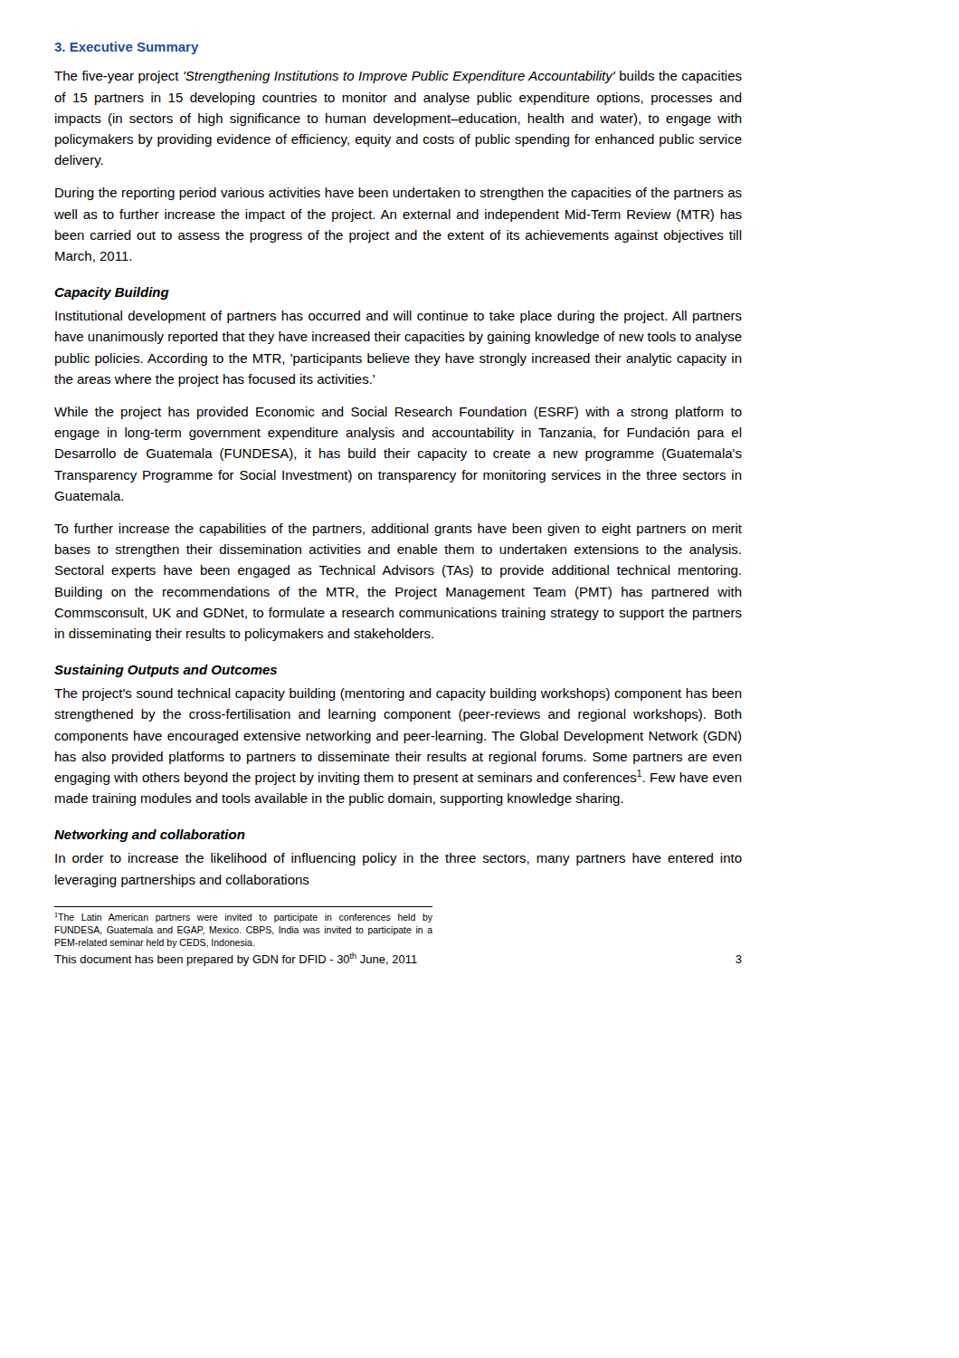3. Executive Summary
The five-year project 'Strengthening Institutions to Improve Public Expenditure Accountability' builds the capacities of 15 partners in 15 developing countries to monitor and analyse public expenditure options, processes and impacts (in sectors of high significance to human development–education, health and water), to engage with policymakers by providing evidence of efficiency, equity and costs of public spending for enhanced public service delivery.
During the reporting period various activities have been undertaken to strengthen the capacities of the partners as well as to further increase the impact of the project. An external and independent Mid-Term Review (MTR) has been carried out to assess the progress of the project and the extent of its achievements against objectives till March, 2011.
Capacity Building
Institutional development of partners has occurred and will continue to take place during the project. All partners have unanimously reported that they have increased their capacities by gaining knowledge of new tools to analyse public policies. According to the MTR, 'participants believe they have strongly increased their analytic capacity in the areas where the project has focused its activities.'
While the project has provided Economic and Social Research Foundation (ESRF) with a strong platform to engage in long-term government expenditure analysis and accountability in Tanzania, for Fundación para el Desarrollo de Guatemala (FUNDESA), it has build their capacity to create a new programme (Guatemala's Transparency Programme for Social Investment) on transparency for monitoring services in the three sectors in Guatemala.
To further increase the capabilities of the partners, additional grants have been given to eight partners on merit bases to strengthen their dissemination activities and enable them to undertaken extensions to the analysis. Sectoral experts have been engaged as Technical Advisors (TAs) to provide additional technical mentoring. Building on the recommendations of the MTR, the Project Management Team (PMT) has partnered with Commsconsult, UK and GDNet, to formulate a research communications training strategy to support the partners in disseminating their results to policymakers and stakeholders.
Sustaining Outputs and Outcomes
The project's sound technical capacity building (mentoring and capacity building workshops) component has been strengthened by the cross-fertilisation and learning component (peer-reviews and regional workshops). Both components have encouraged extensive networking and peer-learning. The Global Development Network (GDN) has also provided platforms to partners to disseminate their results at regional forums. Some partners are even engaging with others beyond the project by inviting them to present at seminars and conferences1. Few have even made training modules and tools available in the public domain, supporting knowledge sharing.
Networking and collaboration
In order to increase the likelihood of influencing policy in the three sectors, many partners have entered into leveraging partnerships and collaborations
1The Latin American partners were invited to participate in conferences held by FUNDESA, Guatemala and EGAP, Mexico. CBPS, India was invited to participate in a PEM-related seminar held by CEDS, Indonesia.
This document has been prepared by GDN for DFID - 30th June, 2011
3